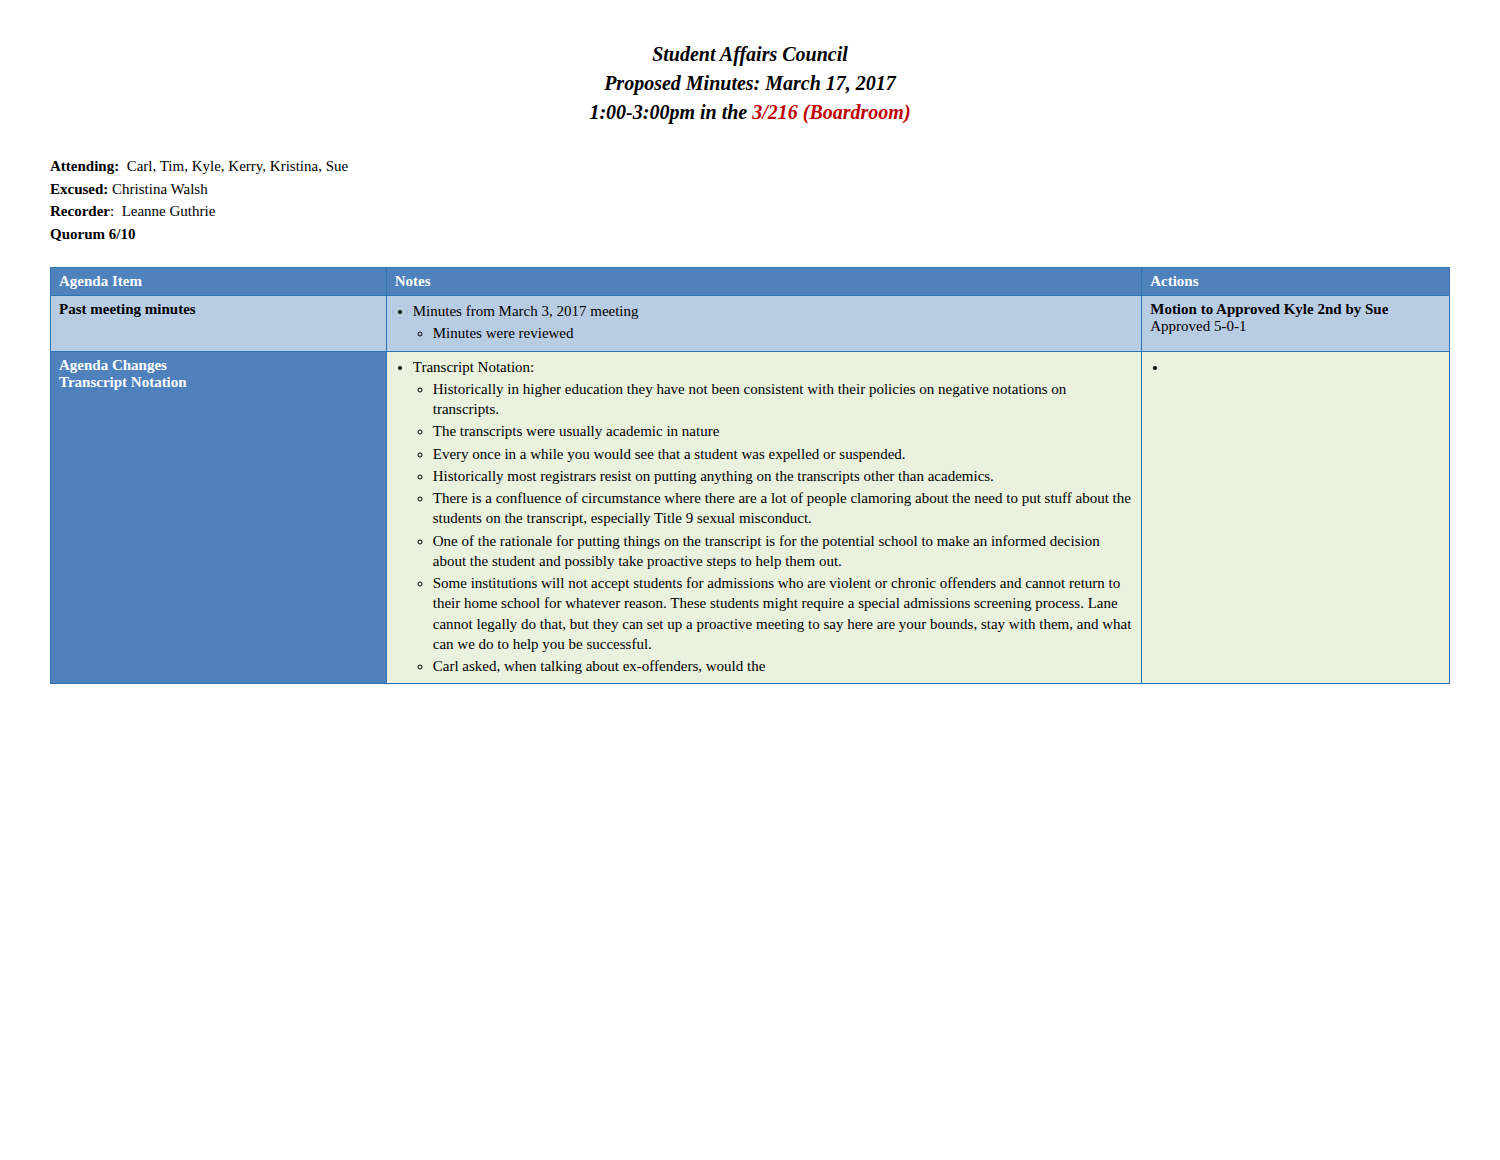Student Affairs Council
Proposed Minutes: March 17, 2017
1:00-3:00pm in the 3/216 (Boardroom)
Attending: Carl, Tim, Kyle, Kerry, Kristina, Sue
Excused: Christina Walsh
Recorder: Leanne Guthrie
Quorum 6/10
| Agenda Item | Notes | Actions |
| --- | --- | --- |
| Past meeting minutes | Minutes from March 3, 2017 meeting Minutes were reviewed | Motion to Approved Kyle 2nd by Sue Approved 5-0-1 |
| Agenda Changes Transcript Notation | Transcript Notation: Historically in higher education they have not been consistent with their policies on negative notations on transcripts. The transcripts were usually academic in nature Every once in a while you would see that a student was expelled or suspended. Historically most registrars resist on putting anything on the transcripts other than academics. There is a confluence of circumstance where there are a lot of people clamoring about the need to put stuff about the students on the transcript, especially Title 9 sexual misconduct. One of the rationale for putting things on the transcript is for the potential school to make an informed decision about the student and possibly take proactive steps to help them out. Some institutions will not accept students for admissions who are violent or chronic offenders and cannot return to their home school for whatever reason. These students might require a special admissions screening process. Lane cannot legally do that, but they can set up a proactive meeting to say here are your bounds, stay with them, and what can we do to help you be successful. Carl asked, when talking about ex-offenders, would the | |